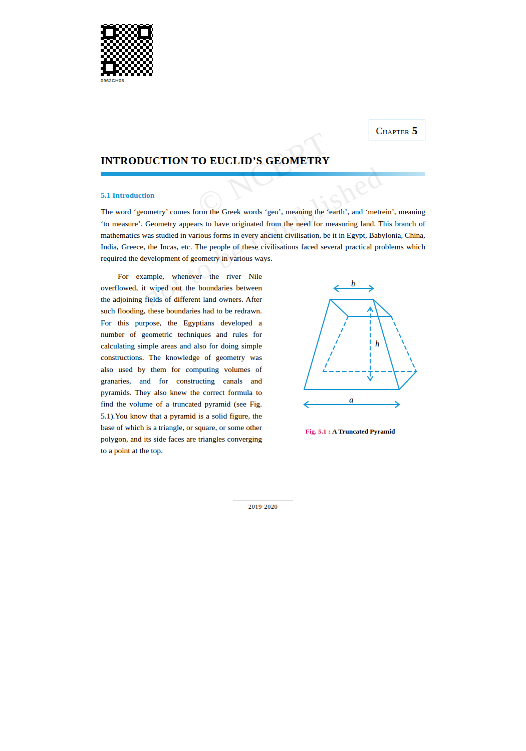© NCERT
not to be republished
0962CH05
Chapter 5
INTRODUCTION TO EUCLID’S GEOMETRY
5.1 Introduction
The word ‘geometry’ comes form the Greek words ‘geo’, meaning the ‘earth’, and ‘metrein’, meaning ‘to measure’. Geometry appears to have originated from the need for measuring land. This branch of mathematics was studied in various forms in every ancient civilisation, be it in Egypt, Babylonia, China, India, Greece, the Incas, etc. The people of these civilisations faced several practical problems which required the development of geometry in various ways.
b h a
Fig. 5.1 : A Truncated Pyramid
For example, whenever the river Nile overflowed, it wiped out the boundaries between the adjoining fields of different land owners. After such flooding, these boundaries had to be redrawn. For this purpose, the Egyptians developed a number of geometric techniques and rules for calculating simple areas and also for doing simple constructions. The knowledge of geometry was also used by them for computing volumes of granaries, and for constructing canals and pyramids. They also knew the correct formula to find the volume of a truncated pyramid (see Fig. 5.1).You know that a pyramid is a solid figure, the base of which is a triangle, or square, or some other polygon, and its side faces are triangles converging to a point at the top.
2019-2020